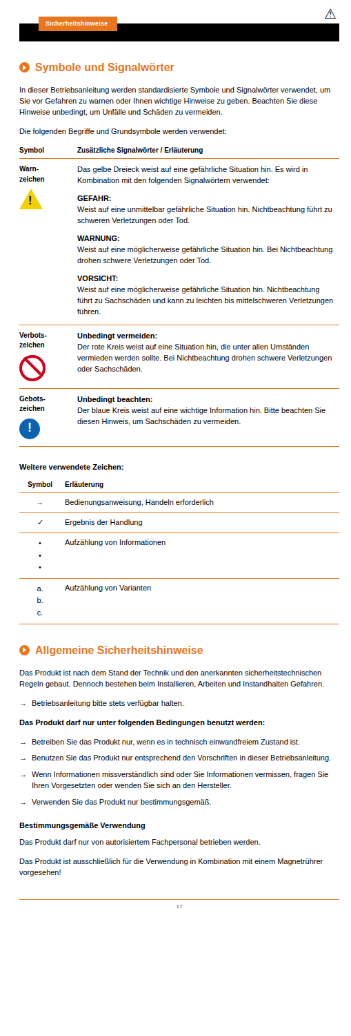⚠
Sicherheitshinweise
Symbole und Signalwörter
In dieser Betriebsanleitung werden standardisierte Symbole und Signalwörter verwendet, um Sie vor Gefahren zu warnen oder Ihnen wichtige Hinweise zu geben. Beachten Sie diese Hinweise unbedingt, um Unfälle und Schäden zu vermeiden.
Die folgenden Begriffe und Grundsymbole werden verwendet:
| Symbol | Zusätzliche Signalwörter / Erläuterung |
| --- | --- |
| Warn- zeichen ! | Das gelbe Dreieck weist auf eine gefährliche Situation hin. Es wird in Kombination mit den folgenden Signalwörtern verwendet: GEFAHR: Weist auf eine unmittelbar gefährliche Situation hin. Nichtbeachtung führt zu schweren Verletzungen oder Tod. WARNUNG: Weist auf eine möglicherweise gefährliche Situation hin. Bei Nichtbeachtung drohen schwere Verletzungen oder Tod. VORSICHT: Weist auf eine möglicherweise gefährliche Situation hin. Nichtbeachtung führt zu Sachschäden und kann zu leichten bis mittelschweren Verletzungen führen. |
| Verbots- zeichen | Unbedingt vermeiden: Der rote Kreis weist auf eine Situation hin, die unter allen Umständen vermieden werden sollte. Bei Nichtbeachtung drohen schwere Verletzungen oder Sachschäden. |
| Gebots- zeichen | Unbedingt beachten: Der blaue Kreis weist auf eine wichtige Information hin. Bitte beachten Sie diesen Hinweis, um Sachschäden zu vermeiden. |
Weitere verwendete Zeichen:
| Symbol | Erläuterung |
| --- | --- |
| → | Bedienungsanweisung, Handeln erforderlich |
| ✓ | Ergebnis der Handlung |
| • • • | Aufzählung von Informationen |
| a. b. c. | Aufzählung von Varianten |
Allgemeine Sicherheitshinweise
Das Produkt ist nach dem Stand der Technik und den anerkannten sicherheitstechnischen Regeln gebaut. Dennoch bestehen beim Installieren, Arbeiten und Instandhalten Gefahren.
Betriebsanleitung bitte stets verfügbar halten.
Das Produkt darf nur unter folgenden Bedingungen benutzt werden:
Betreiben Sie das Produkt nur, wenn es in technisch einwandfreiem Zustand ist.
Benutzen Sie das Produkt nur entsprechend den Vorschriften in dieser Betriebsanleitung.
Wenn Informationen missverständlich sind oder Sie Informationen vermissen, fragen Sie Ihren Vorgesetzten oder wenden Sie sich an den Hersteller.
Verwenden Sie das Produkt nur bestimmungsgemäß.
Bestimmungsgemäße Verwendung
Das Produkt darf nur von autorisiertem Fachpersonal betrieben werden.
Das Produkt ist ausschließlich für die Verwendung in Kombination mit einem Magnetrührer vorgesehen!
17